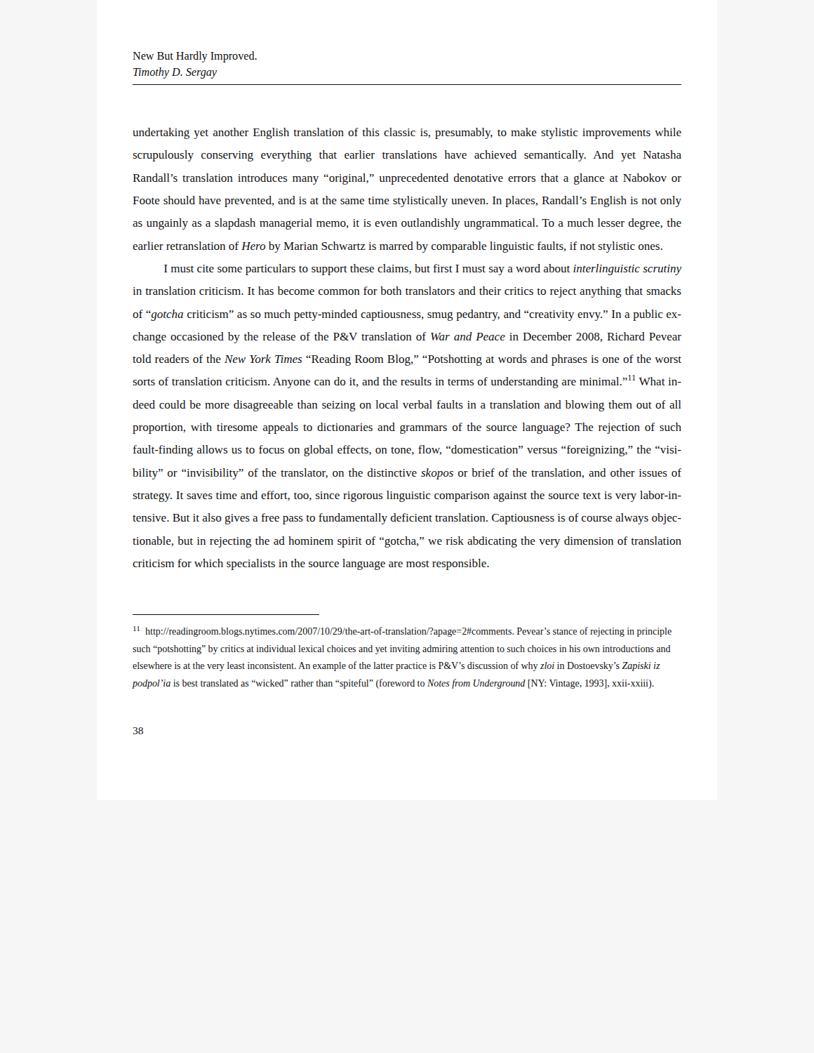New But Hardly Improved. Timothy D. Sergay
undertaking yet another English translation of this classic is, presumably, to make stylistic improvements while scrupulously conserving everything that earlier translations have achieved semantically. And yet Natasha Randall’s translation introduces many “original,” unprecedented denotative errors that a glance at Nabokov or Foote should have prevented, and is at the same time stylistically uneven. In places, Randall’s English is not only as ungainly as a slapdash managerial memo, it is even outlandishly ungrammatical. To a much lesser degree, the earlier retranslation of Hero by Marian Schwartz is marred by comparable linguistic faults, if not stylistic ones.
I must cite some particulars to support these claims, but first I must say a word about interlinguistic scrutiny in translation criticism. It has become common for both translators and their critics to reject anything that smacks of “gotcha criticism” as so much petty-minded captiousness, smug pedantry, and “creativity envy.” In a public exchange occasioned by the release of the P&V translation of War and Peace in December 2008, Richard Pevear told readers of the New York Times “Reading Room Blog,” “Potshotting at words and phrases is one of the worst sorts of translation criticism. Anyone can do it, and the results in terms of understanding are minimal.”11 What indeed could be more disagreeable than seizing on local verbal faults in a translation and blowing them out of all proportion, with tiresome appeals to dictionaries and grammars of the source language? The rejection of such fault-finding allows us to focus on global effects, on tone, flow, “domestication” versus “foreignizing,” the “visibility” or “invisibility” of the translator, on the distinctive skopos or brief of the translation, and other issues of strategy. It saves time and effort, too, since rigorous linguistic comparison against the source text is very labor-intensive. But it also gives a free pass to fundamentally deficient translation. Captiousness is of course always objectionable, but in rejecting the ad hominem spirit of “gotcha,” we risk abdicating the very dimension of translation criticism for which specialists in the source language are most responsible.
11 http://readingroom.blogs.nytimes.com/2007/10/29/the-art-of-translation/?apage=2#comments. Pevear’s stance of rejecting in principle such “potshotting” by critics at individual lexical choices and yet inviting admiring attention to such choices in his own introductions and elsewhere is at the very least inconsistent. An example of the latter practice is P&V’s discussion of why zloi in Dostoevsky’s Zapiski iz podpol’ia is best translated as “wicked” rather than “spiteful” (foreword to Notes from Underground [NY: Vintage, 1993], xxii-xxiii).
38